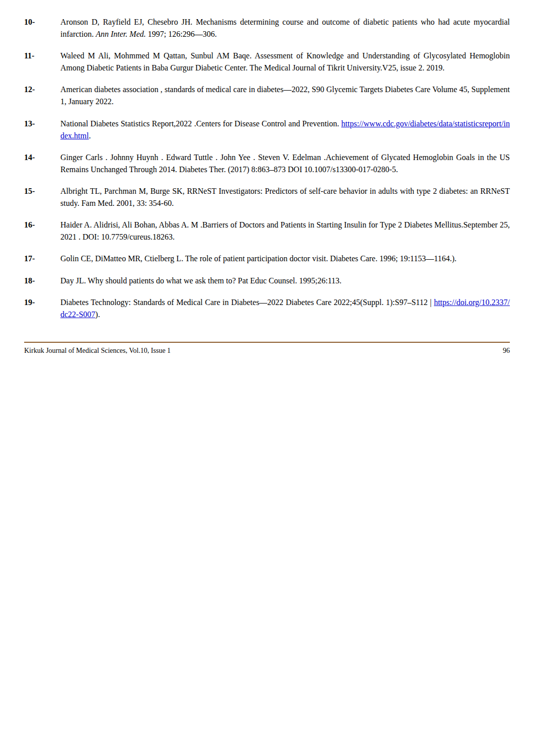10- Aronson D, Rayfield EJ, Chesebro JH. Mechanisms determining course and outcome of diabetic patients who had acute myocardial infarction. Ann Inter. Med. 1997; 126:296—306.
11- Waleed M Ali, Mohmmed M Qattan, Sunbul AM Baqe. Assessment of Knowledge and Understanding of Glycosylated Hemoglobin Among Diabetic Patients in Baba Gurgur Diabetic Center. The Medical Journal of Tikrit University.V25, issue 2. 2019.
12- American diabetes association , standards of medical care in diabetes—2022, S90 Glycemic Targets Diabetes Care Volume 45, Supplement 1, January 2022.
13- National Diabetes Statistics Report,2022 .Centers for Disease Control and Prevention. https://www.cdc.gov/diabetes/data/statisticsreport/index.html.
14- Ginger Carls . Johnny Huynh . Edward Tuttle . John Yee . Steven V. Edelman .Achievement of Glycated Hemoglobin Goals in the US Remains Unchanged Through 2014. Diabetes Ther. (2017) 8:863–873 DOI 10.1007/s13300-017-0280-5.
15- Albright TL, Parchman M, Burge SK, RRNeST Investigators: Predictors of self-care behavior in adults with type 2 diabetes: an RRNeST study. Fam Med. 2001, 33: 354-60.
16- Haider A. Alidrisi, Ali Bohan, Abbas A. M .Barriers of Doctors and Patients in Starting Insulin for Type 2 Diabetes Mellitus.September 25, 2021 . DOI: 10.7759/cureus.18263.
17- Golin CE, DiMatteo MR, Ctielberg L. The role of patient participation doctor visit. Diabetes Care. 1996; 19:1153—1164.).
18- Day JL. Why should patients do what we ask them to? Pat Educ Counsel. 1995;26:113.
19- Diabetes Technology: Standards of Medical Care in Diabetes—2022 Diabetes Care 2022;45(Suppl. 1):S97–S112 | https://doi.org/10.2337/dc22-S007).
Kirkuk Journal of Medical Sciences, Vol.10, Issue 1 96